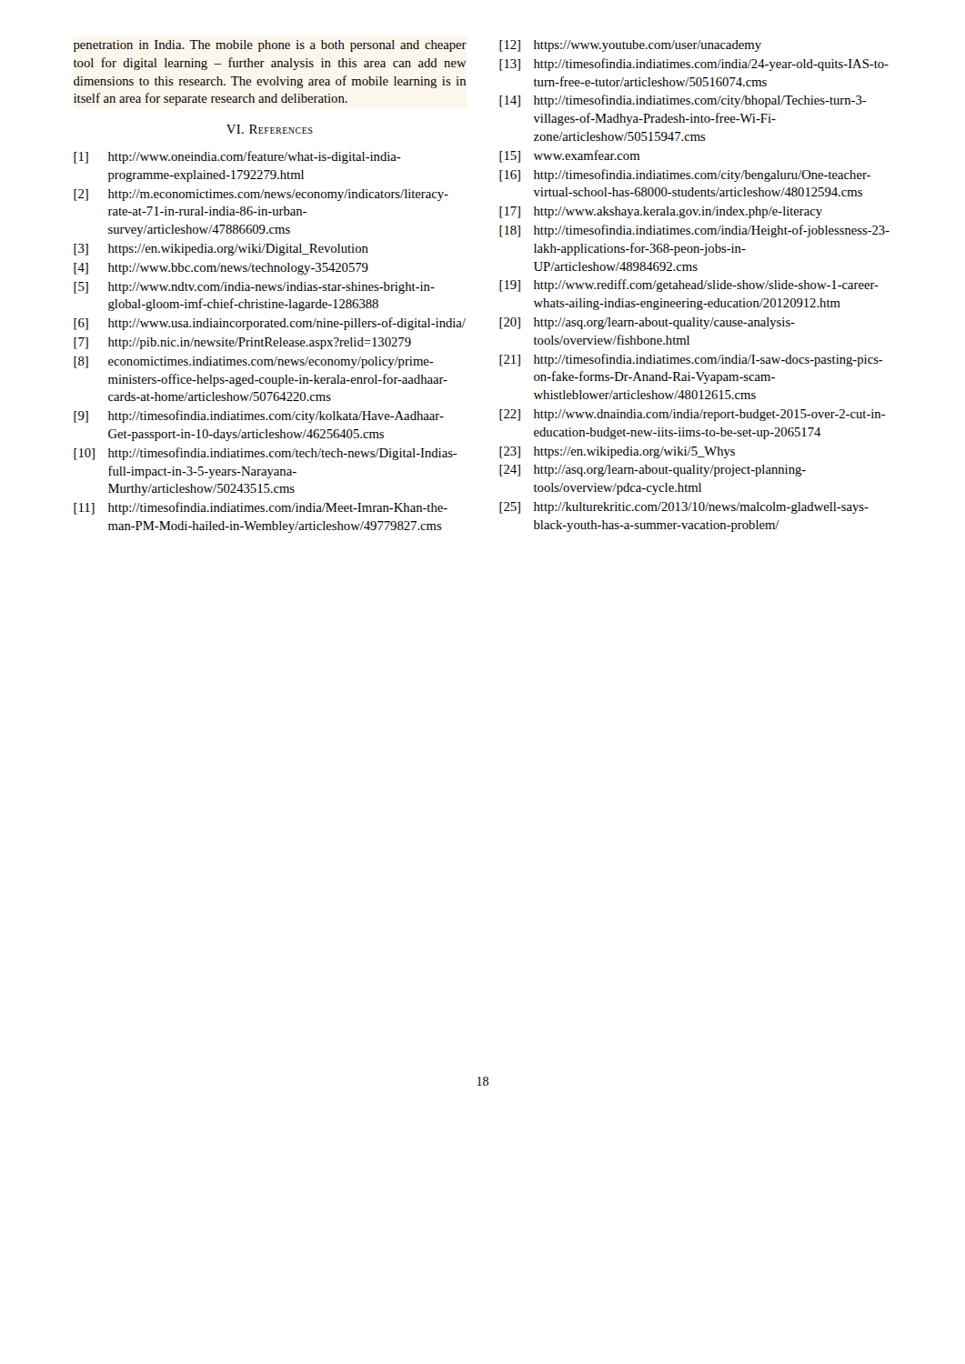penetration in India. The mobile phone is a both personal and cheaper tool for digital learning – further analysis in this area can add new dimensions to this research. The evolving area of mobile learning is in itself an area for separate research and deliberation.
VI. References
[1] http://www.oneindia.com/feature/what-is-digital-india-programme-explained-1792279.html
[2] http://m.economictimes.com/news/economy/indicators/literacy-rate-at-71-in-rural-india-86-in-urban-survey/articleshow/47886609.cms
[3] https://en.wikipedia.org/wiki/Digital_Revolution
[4] http://www.bbc.com/news/technology-35420579
[5] http://www.ndtv.com/india-news/indias-star-shines-bright-in-global-gloom-imf-chief-christine-lagarde-1286388
[6] http://www.usa.indiaincorporated.com/nine-pillers-of-digital-india/
[7] http://pib.nic.in/newsite/PrintRelease.aspx?relid=130279
[8] economictimes.indiatimes.com/news/economy/policy/prime-ministers-office-helps-aged-couple-in-kerala-enrol-for-aadhaar-cards-at-home/articleshow/50764220.cms
[9] http://timesofindia.indiatimes.com/city/kolkata/Have-Aadhaar-Get-passport-in-10-days/articleshow/46256405.cms
[10] http://timesofindia.indiatimes.com/tech/tech-news/Digital-Indias-full-impact-in-3-5-years-Narayana-Murthy/articleshow/50243515.cms
[11] http://timesofindia.indiatimes.com/india/Meet-Imran-Khan-the-man-PM-Modi-hailed-in-Wembley/articleshow/49779827.cms
[12] https://www.youtube.com/user/unacademy
[13] http://timesofindia.indiatimes.com/india/24-year-old-quits-IAS-to-turn-free-e-tutor/articleshow/50516074.cms
[14] http://timesofindia.indiatimes.com/city/bhopal/Techies-turn-3-villages-of-Madhya-Pradesh-into-free-Wi-Fi-zone/articleshow/50515947.cms
[15] www.examfear.com
[16] http://timesofindia.indiatimes.com/city/bengaluru/One-teacher-virtual-school-has-68000-students/articleshow/48012594.cms
[17] http://www.akshaya.kerala.gov.in/index.php/e-literacy
[18] http://timesofindia.indiatimes.com/india/Height-of-joblessness-23-lakh-applications-for-368-peon-jobs-in-UP/articleshow/48984692.cms
[19] http://www.rediff.com/getahead/slide-show/slide-show-1-career-whats-ailing-indias-engineering-education/20120912.htm
[20] http://asq.org/learn-about-quality/cause-analysis-tools/overview/fishbone.html
[21] http://timesofindia.indiatimes.com/india/I-saw-docs-pasting-pics-on-fake-forms-Dr-Anand-Rai-Vyapam-scam-whistleblower/articleshow/48012615.cms
[22] http://www.dnaindia.com/india/report-budget-2015-over-2-cut-in-education-budget-new-iits-iims-to-be-set-up-2065174
[23] https://en.wikipedia.org/wiki/5_Whys
[24] http://asq.org/learn-about-quality/project-planning-tools/overview/pdca-cycle.html
[25] http://kulturekritic.com/2013/10/news/malcolm-gladwell-says-black-youth-has-a-summer-vacation-problem/
18